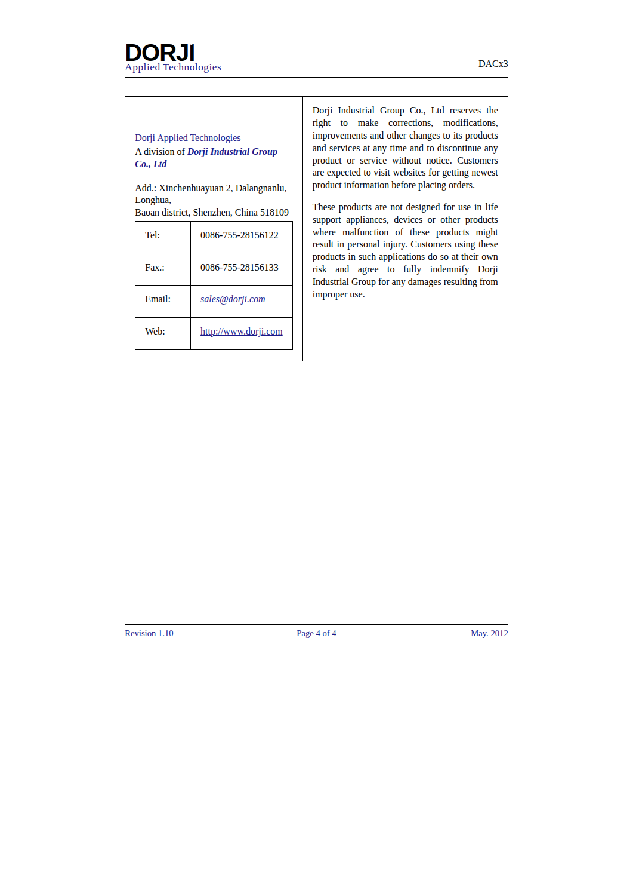DORJI
Applied Technologies
DACx3
| Dorji Applied Technologies A division of Dorji Industrial Group Co., Ltd Add.: Xinchenhuayuan 2, Dalangnanlu, Longhua, Baoan district, Shenzhen, China 518109 / Tel: / 0086-755-28156122 / / Fax.: / 0086-755-28156133 / / Email: / sales@dorji.com / / Web: / http://www.dorji.com / | Dorji Industrial Group Co., Ltd reserves the right to make corrections, modifications, improvements and other changes to its products and services at any time and to discontinue any product or service without notice. Customers are expected to visit websites for getting newest product information before placing orders. These products are not designed for use in life support appliances, devices or other products where malfunction of these products might result in personal injury. Customers using these products in such applications do so at their own risk and agree to fully indemnify Dorji Industrial Group for any damages resulting from improper use. |
Revision 1.10 Page 4 of 4 May. 2012